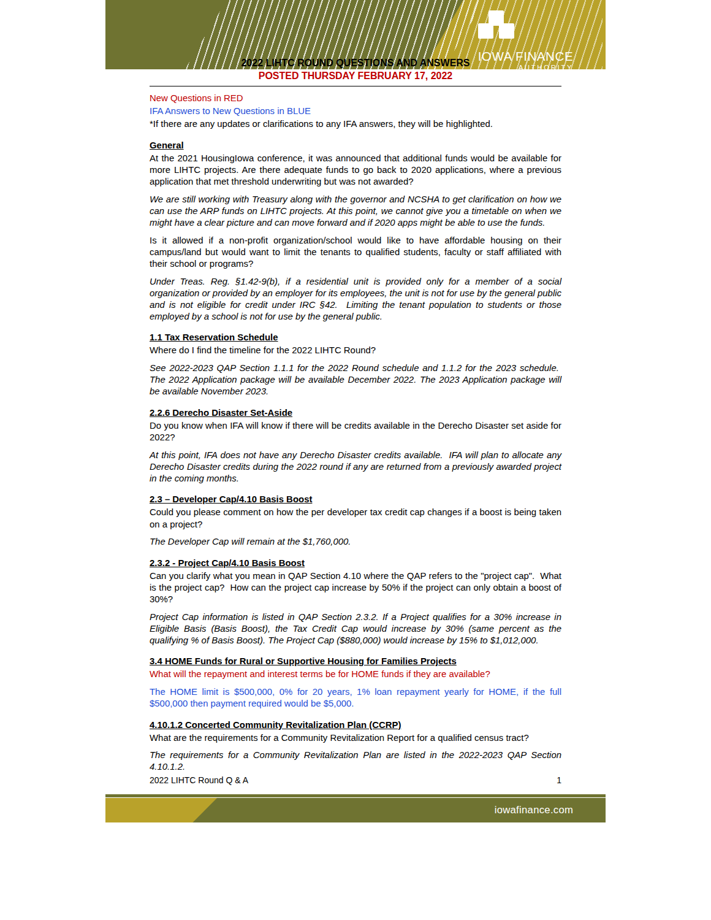IOWA FINANCE
AUTHORITY
2022 LIHTC ROUND QUESTIONS AND ANSWERS
POSTED THURSDAY FEBRUARY 17, 2022
New Questions in RED
IFA Answers to New Questions in BLUE
*If there are any updates or clarifications to any IFA answers, they will be highlighted.
General
At the 2021 HousingIowa conference, it was announced that additional funds would be available for more LIHTC projects. Are there adequate funds to go back to 2020 applications, where a previous application that met threshold underwriting but was not awarded?
We are still working with Treasury along with the governor and NCSHA to get clarification on how we can use the ARP funds on LIHTC projects. At this point, we cannot give you a timetable on when we might have a clear picture and can move forward and if 2020 apps might be able to use the funds.
Is it allowed if a non-profit organization/school would like to have affordable housing on their campus/land but would want to limit the tenants to qualified students, faculty or staff affiliated with their school or programs?
Under Treas. Reg. §1.42-9(b), if a residential unit is provided only for a member of a social organization or provided by an employer for its employees, the unit is not for use by the general public and is not eligible for credit under IRC §42. Limiting the tenant population to students or those employed by a school is not for use by the general public.
1.1 Tax Reservation Schedule
Where do I find the timeline for the 2022 LIHTC Round?
See 2022-2023 QAP Section 1.1.1 for the 2022 Round schedule and 1.1.2 for the 2023 schedule. The 2022 Application package will be available December 2022. The 2023 Application package will be available November 2023.
2.2.6 Derecho Disaster Set-Aside
Do you know when IFA will know if there will be credits available in the Derecho Disaster set aside for 2022?
At this point, IFA does not have any Derecho Disaster credits available. IFA will plan to allocate any Derecho Disaster credits during the 2022 round if any are returned from a previously awarded project in the coming months.
2.3 – Developer Cap/4.10 Basis Boost
Could you please comment on how the per developer tax credit cap changes if a boost is being taken on a project?
The Developer Cap will remain at the $1,760,000.
2.3.2 - Project Cap/4.10 Basis Boost
Can you clarify what you mean in QAP Section 4.10 where the QAP refers to the "project cap". What is the project cap? How can the project cap increase by 50% if the project can only obtain a boost of 30%?
Project Cap information is listed in QAP Section 2.3.2. If a Project qualifies for a 30% increase in Eligible Basis (Basis Boost), the Tax Credit Cap would increase by 30% (same percent as the qualifying % of Basis Boost). The Project Cap ($880,000) would increase by 15% to $1,012,000.
3.4 HOME Funds for Rural or Supportive Housing for Families Projects
What will the repayment and interest terms be for HOME funds if they are available?
The HOME limit is $500,000, 0% for 20 years, 1% loan repayment yearly for HOME, if the full $500,000 then payment required would be $5,000.
4.10.1.2 Concerted Community Revitalization Plan (CCRP)
What are the requirements for a Community Revitalization Report for a qualified census tract?
The requirements for a Community Revitalization Plan are listed in the 2022-2023 QAP Section 4.10.1.2.
2022 LIHTC Round Q & A
1
iowafinance.com